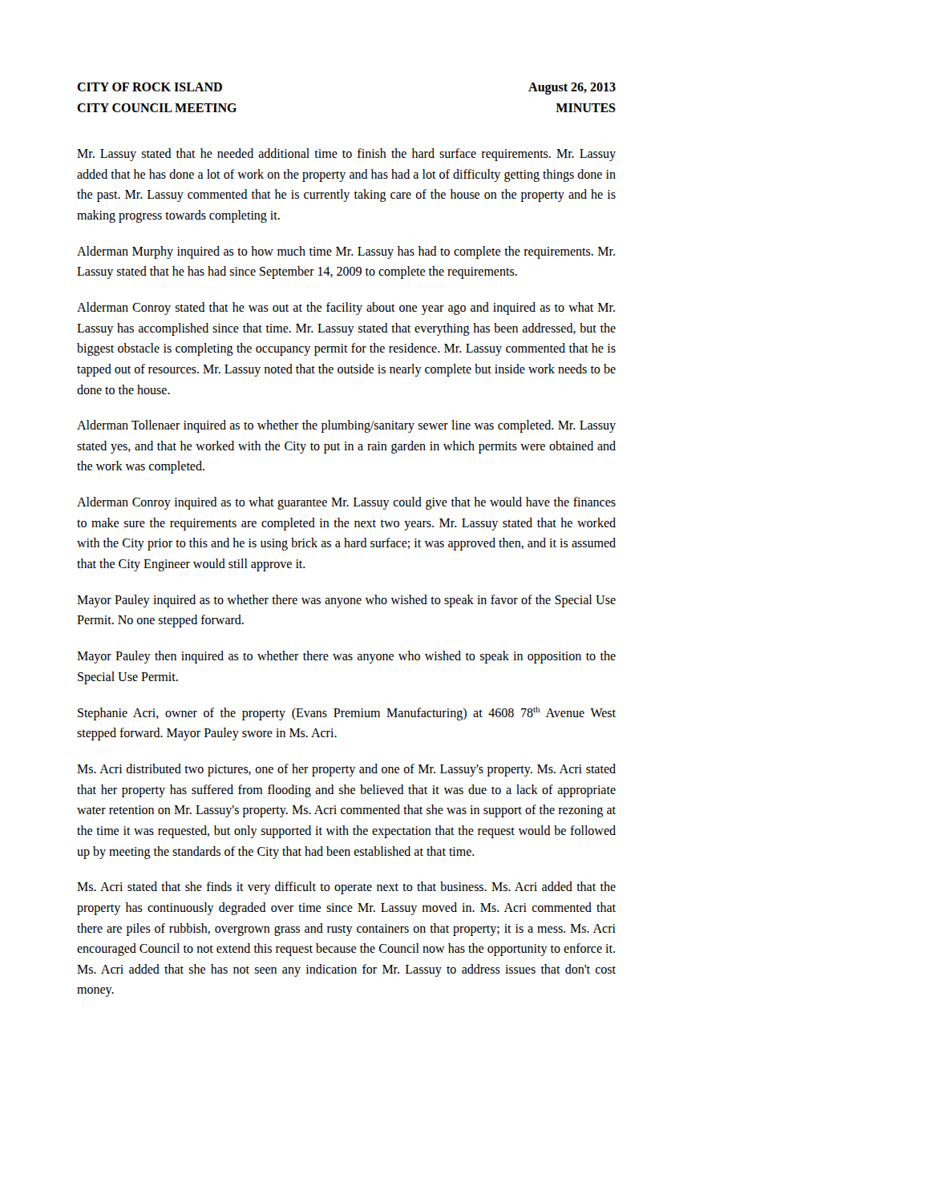CITY OF ROCK ISLAND
CITY COUNCIL MEETING
August 26, 2013
MINUTES
Mr. Lassuy stated that he needed additional time to finish the hard surface requirements. Mr. Lassuy added that he has done a lot of work on the property and has had a lot of difficulty getting things done in the past. Mr. Lassuy commented that he is currently taking care of the house on the property and he is making progress towards completing it.
Alderman Murphy inquired as to how much time Mr. Lassuy has had to complete the requirements. Mr. Lassuy stated that he has had since September 14, 2009 to complete the requirements.
Alderman Conroy stated that he was out at the facility about one year ago and inquired as to what Mr. Lassuy has accomplished since that time. Mr. Lassuy stated that everything has been addressed, but the biggest obstacle is completing the occupancy permit for the residence. Mr. Lassuy commented that he is tapped out of resources. Mr. Lassuy noted that the outside is nearly complete but inside work needs to be done to the house.
Alderman Tollenaer inquired as to whether the plumbing/sanitary sewer line was completed. Mr. Lassuy stated yes, and that he worked with the City to put in a rain garden in which permits were obtained and the work was completed.
Alderman Conroy inquired as to what guarantee Mr. Lassuy could give that he would have the finances to make sure the requirements are completed in the next two years. Mr. Lassuy stated that he worked with the City prior to this and he is using brick as a hard surface; it was approved then, and it is assumed that the City Engineer would still approve it.
Mayor Pauley inquired as to whether there was anyone who wished to speak in favor of the Special Use Permit. No one stepped forward.
Mayor Pauley then inquired as to whether there was anyone who wished to speak in opposition to the Special Use Permit.
Stephanie Acri, owner of the property (Evans Premium Manufacturing) at 4608 78th Avenue West stepped forward. Mayor Pauley swore in Ms. Acri.
Ms. Acri distributed two pictures, one of her property and one of Mr. Lassuy's property. Ms. Acri stated that her property has suffered from flooding and she believed that it was due to a lack of appropriate water retention on Mr. Lassuy's property. Ms. Acri commented that she was in support of the rezoning at the time it was requested, but only supported it with the expectation that the request would be followed up by meeting the standards of the City that had been established at that time.
Ms. Acri stated that she finds it very difficult to operate next to that business. Ms. Acri added that the property has continuously degraded over time since Mr. Lassuy moved in. Ms. Acri commented that there are piles of rubbish, overgrown grass and rusty containers on that property; it is a mess. Ms. Acri encouraged Council to not extend this request because the Council now has the opportunity to enforce it. Ms. Acri added that she has not seen any indication for Mr. Lassuy to address issues that don't cost money.